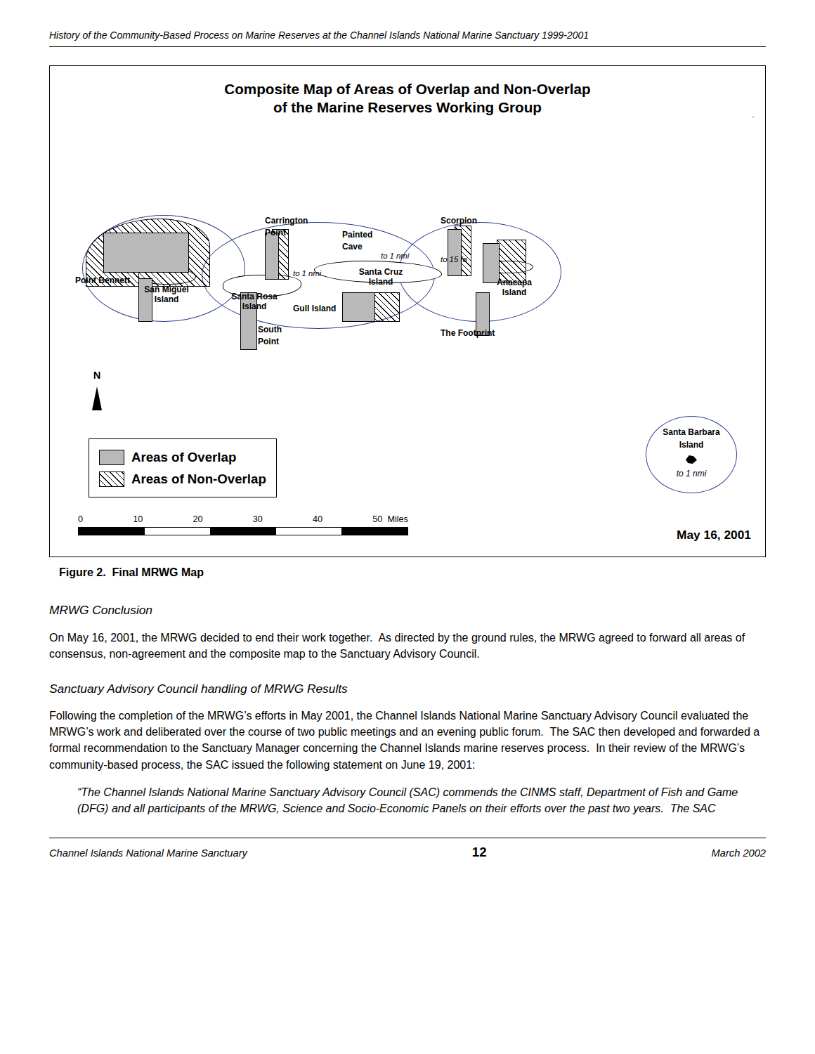History of the Community-Based Process on Marine Reserves at the Channel Islands National Marine Sanctuary 1999-2001
Composite Map of Areas of Overlap and Non-Overlap
of the Marine Reserves Working Group
Carrington
Point
Scorpion
Painted
Cave
to 1 nmi
to 15 fa
to 1 nmi
Point Bennett
San Miguel
Island
Santa Rosa
Island
Santa Cruz
Island
Anacapa
Island
Gull Island
South
Point
The Footprint
N
Areas of Overlap
Areas of Non-Overlap
Santa Barbara
Island
to 1 nmi
01020304050 Miles
May 16, 2001
Figure 2. Final MRWG Map
MRWG Conclusion
On May 16, 2001, the MRWG decided to end their work together. As directed by the ground rules, the MRWG agreed to forward all areas of consensus, non-agreement and the composite map to the Sanctuary Advisory Council.
Sanctuary Advisory Council handling of MRWG Results
Following the completion of the MRWG’s efforts in May 2001, the Channel Islands National Marine Sanctuary Advisory Council evaluated the MRWG’s work and deliberated over the course of two public meetings and an evening public forum. The SAC then developed and forwarded a formal recommendation to the Sanctuary Manager concerning the Channel Islands marine reserves process. In their review of the MRWG’s community-based process, the SAC issued the following statement on June 19, 2001:
“The Channel Islands National Marine Sanctuary Advisory Council (SAC) commends the CINMS staff, Department of Fish and Game (DFG) and all participants of the MRWG, Science and Socio-Economic Panels on their efforts over the past two years. The SAC
Channel Islands National Marine Sanctuary 12 March 2002